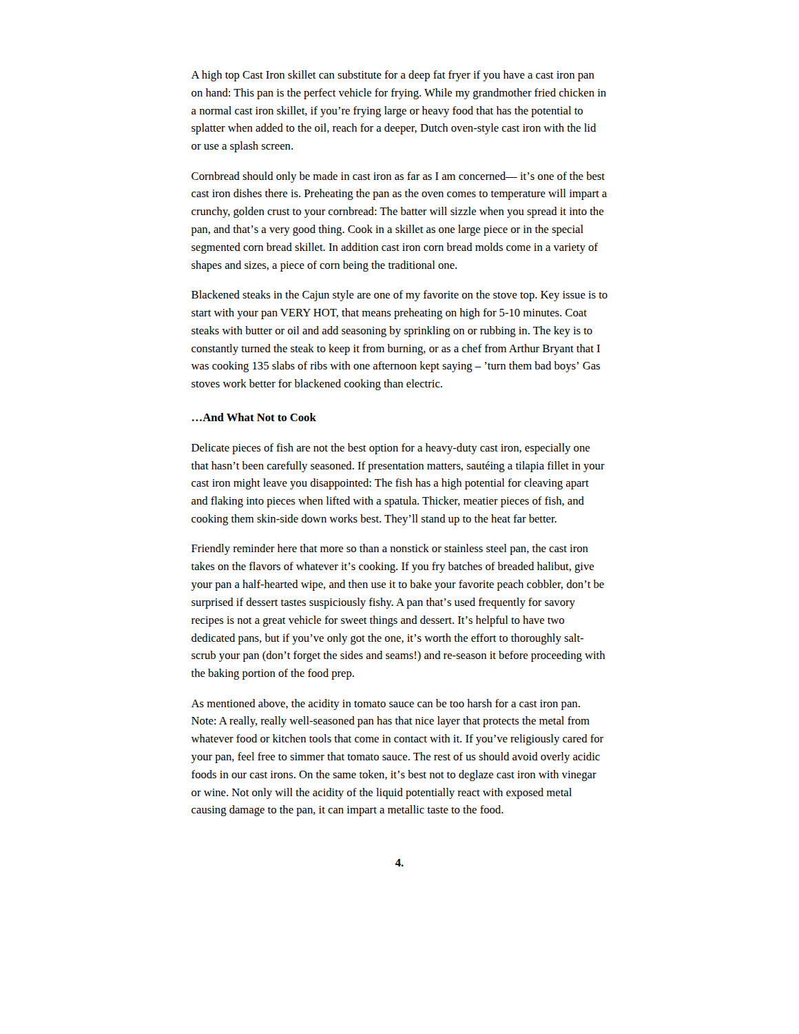A high top Cast Iron skillet can substitute for a deep fat fryer if you have a cast iron pan on hand: This pan is the perfect vehicle for frying. While my grandmother fried chicken in a normal cast iron skillet, if youʼre frying large or heavy food that has the potential to splatter when added to the oil, reach for a deeper, Dutch oven-style cast iron with the lid or use a splash screen.
Cornbread should only be made in cast iron as far as I am concerned— itʼs one of the best cast iron dishes there is. Preheating the pan as the oven comes to temperature will impart a crunchy, golden crust to your cornbread: The batter will sizzle when you spread it into the pan, and thatʼs a very good thing. Cook in a skillet as one large piece or in the special segmented corn bread skillet. In addition cast iron corn bread molds come in a variety of shapes and sizes, a piece of corn being the traditional one.
Blackened steaks in the Cajun style are one of my favorite on the stove top. Key issue is to start with your pan VERY HOT, that means preheating on high for 5-10 minutes. Coat steaks with butter or oil and add seasoning by sprinkling on or rubbing in. The key is to constantly turned the steak to keep it from burning, or as a chef from Arthur Bryant that I was cooking 135 slabs of ribs with one afternoon kept saying – ʼturn them bad boysʼ Gas stoves work better for blackened cooking than electric.
…And What Not to Cook
Delicate pieces of fish are not the best option for a heavy-duty cast iron, especially one that hasnʼt been carefully seasoned. If presentation matters, sautéing a tilapia fillet in your cast iron might leave you disappointed: The fish has a high potential for cleaving apart and flaking into pieces when lifted with a spatula. Thicker, meatier pieces of fish, and cooking them skin-side down works best. Theyʼll stand up to the heat far better.
Friendly reminder here that more so than a nonstick or stainless steel pan, the cast iron takes on the flavors of whatever itʼs cooking. If you fry batches of breaded halibut, give your pan a half-hearted wipe, and then use it to bake your favorite peach cobbler, donʼt be surprised if dessert tastes suspiciously fishy. A pan thatʼs used frequently for savory recipes is not a great vehicle for sweet things and dessert. Itʼs helpful to have two dedicated pans, but if youʼve only got the one, itʼs worth the effort to thoroughly salt-scrub your pan (donʼt forget the sides and seams!) and re-season it before proceeding with the baking portion of the food prep.
As mentioned above, the acidity in tomato sauce can be too harsh for a cast iron pan. Note: A really, really well-seasoned pan has that nice layer that protects the metal from whatever food or kitchen tools that come in contact with it. If youʼve religiously cared for your pan, feel free to simmer that tomato sauce. The rest of us should avoid overly acidic foods in our cast irons. On the same token, itʼs best not to deglaze cast iron with vinegar or wine. Not only will the acidity of the liquid potentially react with exposed metal causing damage to the pan, it can impart a metallic taste to the food.
4.